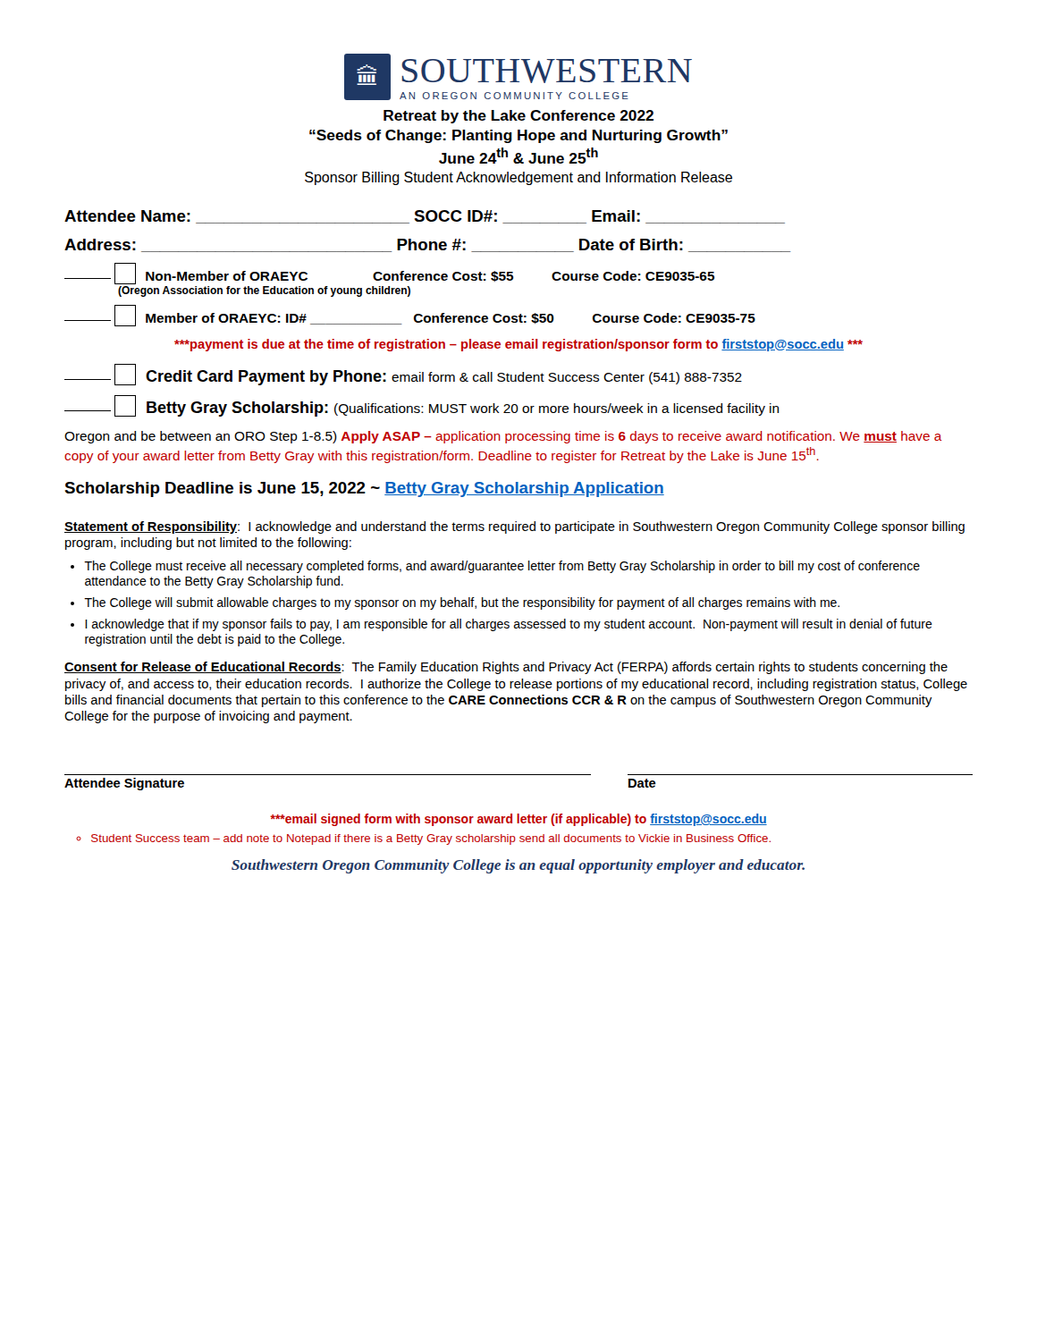🏛
SOUTHWESTERN
AN OREGON COMMUNITY COLLEGE
Retreat by the Lake Conference 2022
“Seeds of Change: Planting Hope and Nurturing Growth”
June 24th & June 25th
Sponsor Billing Student Acknowledgement and Information Release
Attendee Name: _______________________ SOCC ID#: _________ Email: _______________
Address: ___________________________ Phone #: ___________ Date of Birth: ___________
Non-Member of ORAEYC Conference Cost: $55 Course Code: CE9035-65 (Oregon Association for the Education of young children)
Member of ORAEYC: ID# ____________ Conference Cost: $50 Course Code: CE9035-75
***payment is due at the time of registration – please email registration/sponsor form to firststop@socc.edu ***
Credit Card Payment by Phone: email form & call Student Success Center (541) 888-7352
Betty Gray Scholarship: (Qualifications: MUST work 20 or more hours/week in a licensed facility in
Oregon and be between an ORO Step 1-8.5) Apply ASAP – application processing time is 6 days to receive award notification. We must have a copy of your award letter from Betty Gray with this registration/form. Deadline to register for Retreat by the Lake is June 15th.
Scholarship Deadline is June 15, 2022 ~ Betty Gray Scholarship Application
Statement of Responsibility: I acknowledge and understand the terms required to participate in Southwestern Oregon Community College sponsor billing program, including but not limited to the following:
The College must receive all necessary completed forms, and award/guarantee letter from Betty Gray Scholarship in order to bill my cost of conference attendance to the Betty Gray Scholarship fund.
The College will submit allowable charges to my sponsor on my behalf, but the responsibility for payment of all charges remains with me.
I acknowledge that if my sponsor fails to pay, I am responsible for all charges assessed to my student account. Non-payment will result in denial of future registration until the debt is paid to the College.
Consent for Release of Educational Records: The Family Education Rights and Privacy Act (FERPA) affords certain rights to students concerning the privacy of, and access to, their education records. I authorize the College to release portions of my educational record, including registration status, College bills and financial documents that pertain to this conference to the CARE Connections CCR & R on the campus of Southwestern Oregon Community College for the purpose of invoicing and payment.
| Attendee Signature | | Date |
***email signed form with sponsor award letter (if applicable) to firststop@socc.edu
Student Success team – add note to Notepad if there is a Betty Gray scholarship send all documents to Vickie in Business Office.
Southwestern Oregon Community College is an equal opportunity employer and educator.